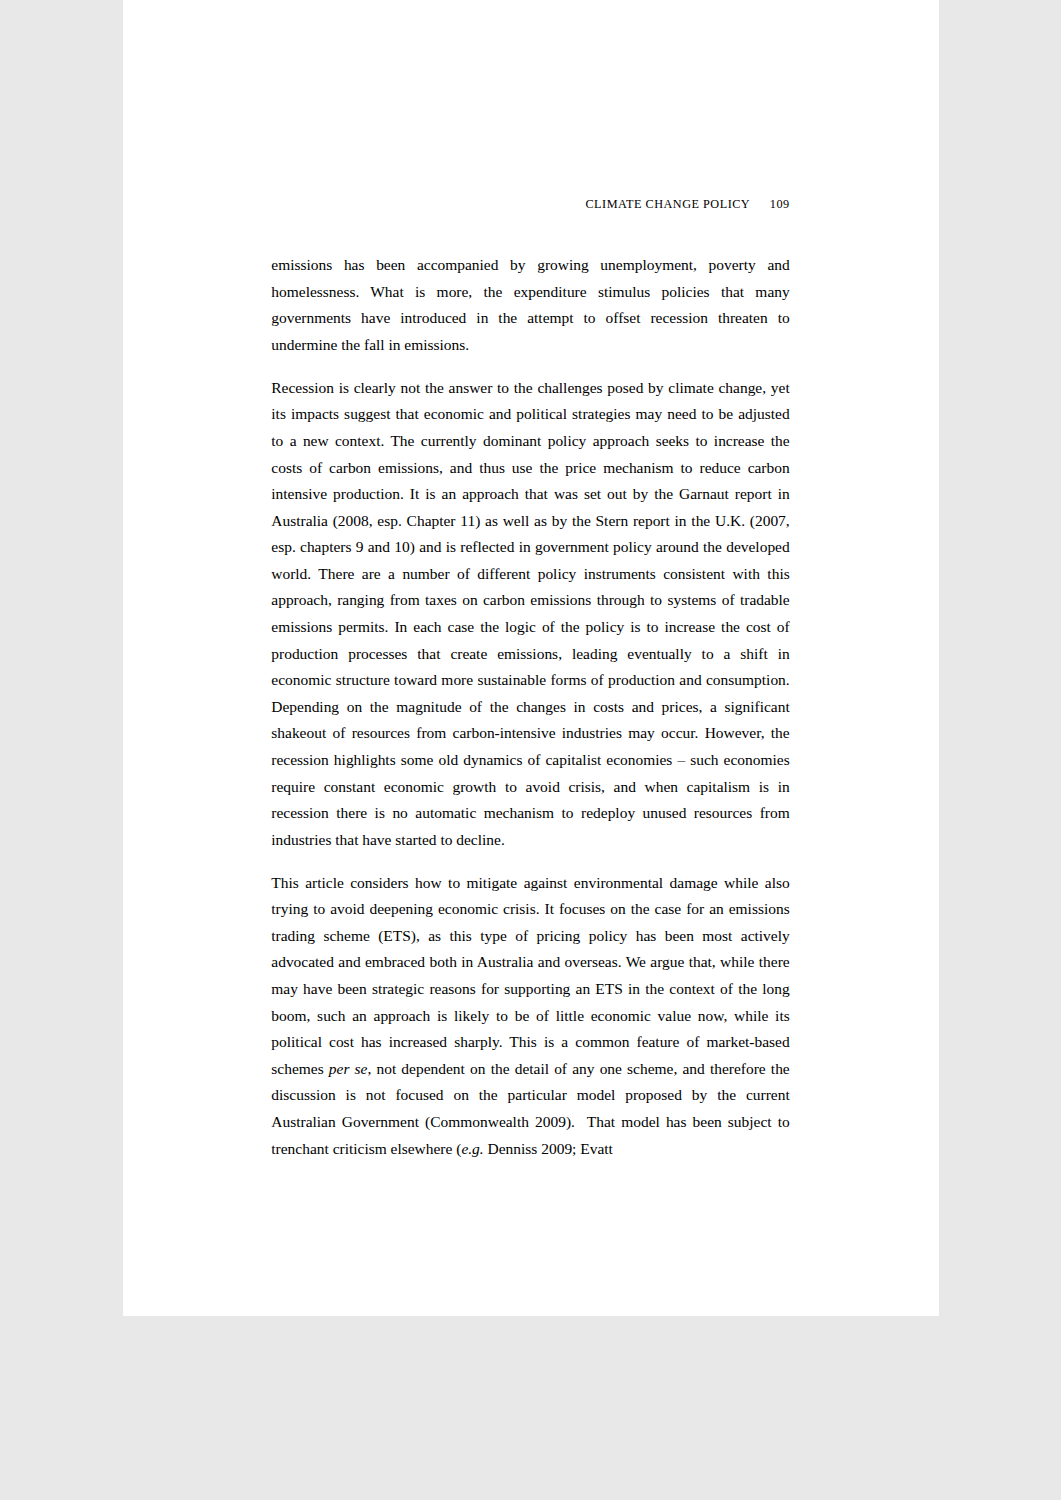CLIMATE CHANGE POLICY109
emissions has been accompanied by growing unemployment, poverty and homelessness. What is more, the expenditure stimulus policies that many governments have introduced in the attempt to offset recession threaten to undermine the fall in emissions.
Recession is clearly not the answer to the challenges posed by climate change, yet its impacts suggest that economic and political strategies may need to be adjusted to a new context. The currently dominant policy approach seeks to increase the costs of carbon emissions, and thus use the price mechanism to reduce carbon intensive production. It is an approach that was set out by the Garnaut report in Australia (2008, esp. Chapter 11) as well as by the Stern report in the U.K. (2007, esp. chapters 9 and 10) and is reflected in government policy around the developed world. There are a number of different policy instruments consistent with this approach, ranging from taxes on carbon emissions through to systems of tradable emissions permits. In each case the logic of the policy is to increase the cost of production processes that create emissions, leading eventually to a shift in economic structure toward more sustainable forms of production and consumption. Depending on the magnitude of the changes in costs and prices, a significant shakeout of resources from carbon-intensive industries may occur. However, the recession highlights some old dynamics of capitalist economies – such economies require constant economic growth to avoid crisis, and when capitalism is in recession there is no automatic mechanism to redeploy unused resources from industries that have started to decline.
This article considers how to mitigate against environmental damage while also trying to avoid deepening economic crisis. It focuses on the case for an emissions trading scheme (ETS), as this type of pricing policy has been most actively advocated and embraced both in Australia and overseas. We argue that, while there may have been strategic reasons for supporting an ETS in the context of the long boom, such an approach is likely to be of little economic value now, while its political cost has increased sharply. This is a common feature of market-based schemes per se, not dependent on the detail of any one scheme, and therefore the discussion is not focused on the particular model proposed by the current Australian Government (Commonwealth 2009). That model has been subject to trenchant criticism elsewhere (e.g. Denniss 2009; Evatt